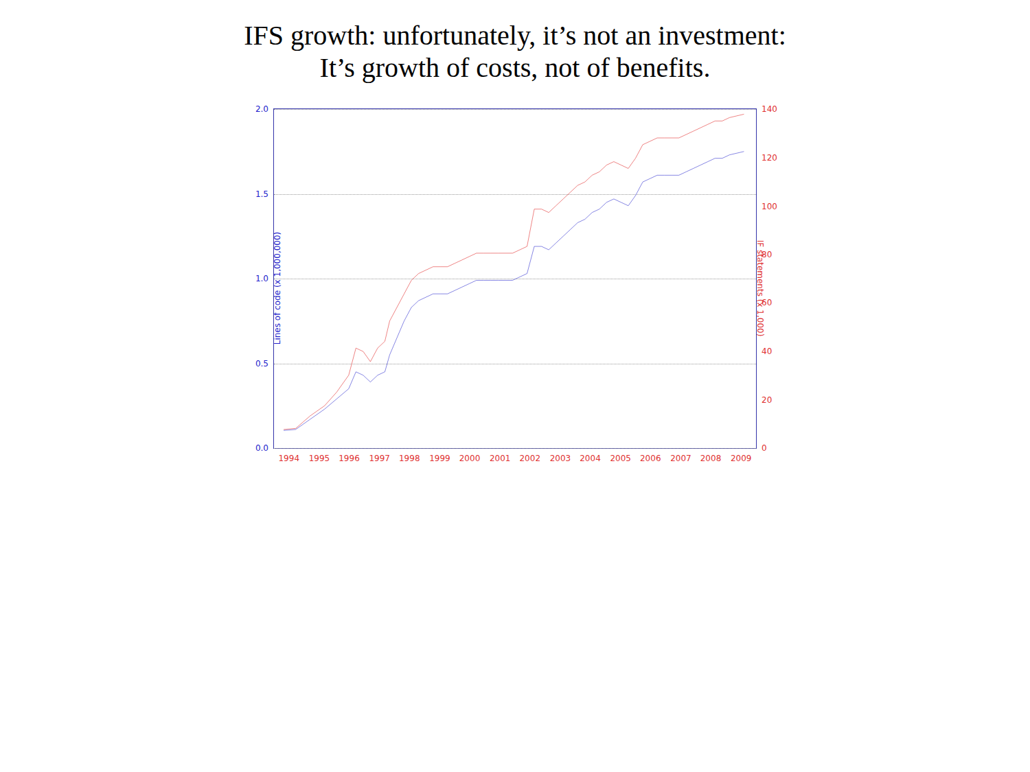IFS growth: unfortunately, it’s not an investment: It’s growth of costs, not of benefits.
Lines of code (x 1,000,000) IF statements (x 1,000)
2.0 1.5 1.0 0.5 0.0 140 120 100 80 60 40 20 0 1994 1995 1996 1997 1998 1999 2000 2001 2002 2003 2004 2005 2006 2007 2008 2009
Blue line: lines of code (millions), left axis. Red line: IF statements (thousands), right axis. Years 1994 through 2009.